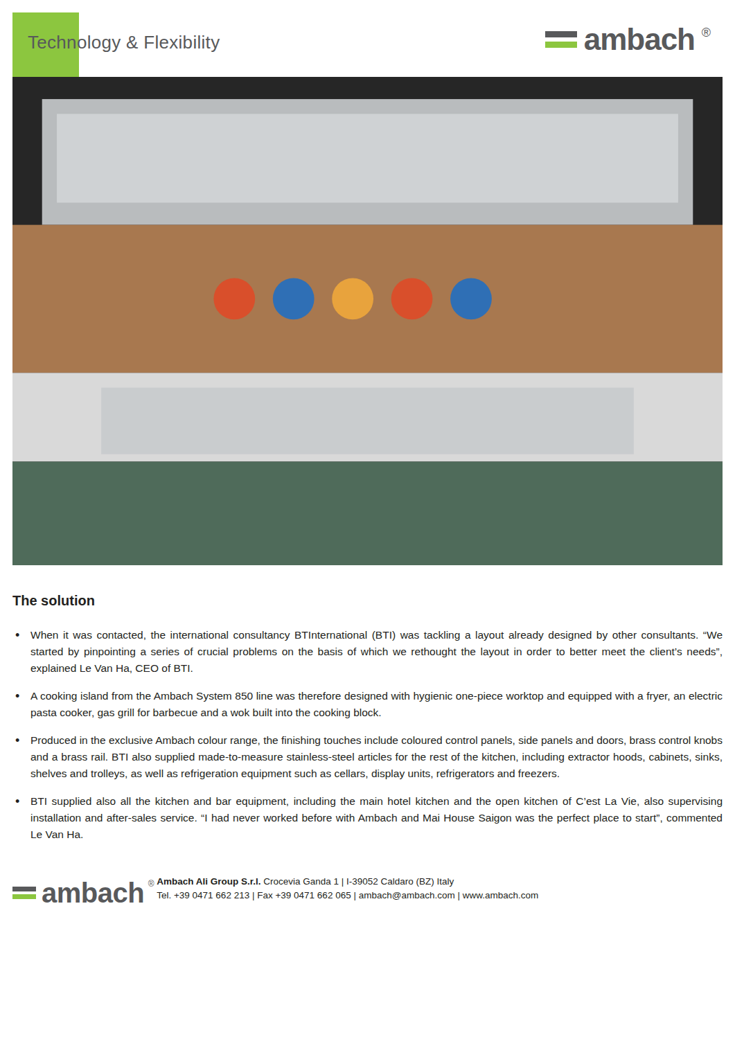Technology & Flexibility
ambach®
The solution
When it was contacted, the international consultancy BTInternational (BTI) was tackling a layout already designed by other consultants. “We started by pinpointing a series of crucial problems on the basis of which we rethought the layout in order to better meet the client’s needs”, explained Le Van Ha, CEO of BTI.
A cooking island from the Ambach System 850 line was therefore designed with hygienic one-piece worktop and equipped with a fryer, an electric pasta cooker, gas grill for barbecue and a wok built into the cooking block.
Produced in the exclusive Ambach colour range, the finishing touches include coloured control panels, side panels and doors, brass control knobs and a brass rail. BTI also supplied made-to-measure stainless-steel articles for the rest of the kitchen, including extractor hoods, cabinets, sinks, shelves and trolleys, as well as refrigeration equipment such as cellars, display units, refrigerators and freezers.
BTI supplied also all the kitchen and bar equipment, including the main hotel kitchen and the open kitchen of C’est La Vie, also supervising installation and after-sales service. “I had never worked before with Ambach and Mai House Saigon was the perfect place to start”, commented Le Van Ha.
ambach®
Ambach Ali Group S.r.l. Crocevia Ganda 1 | I-39052 Caldaro (BZ) Italy
Tel. +39 0471 662 213 | Fax +39 0471 662 065 | ambach@ambach.com | www.ambach.com